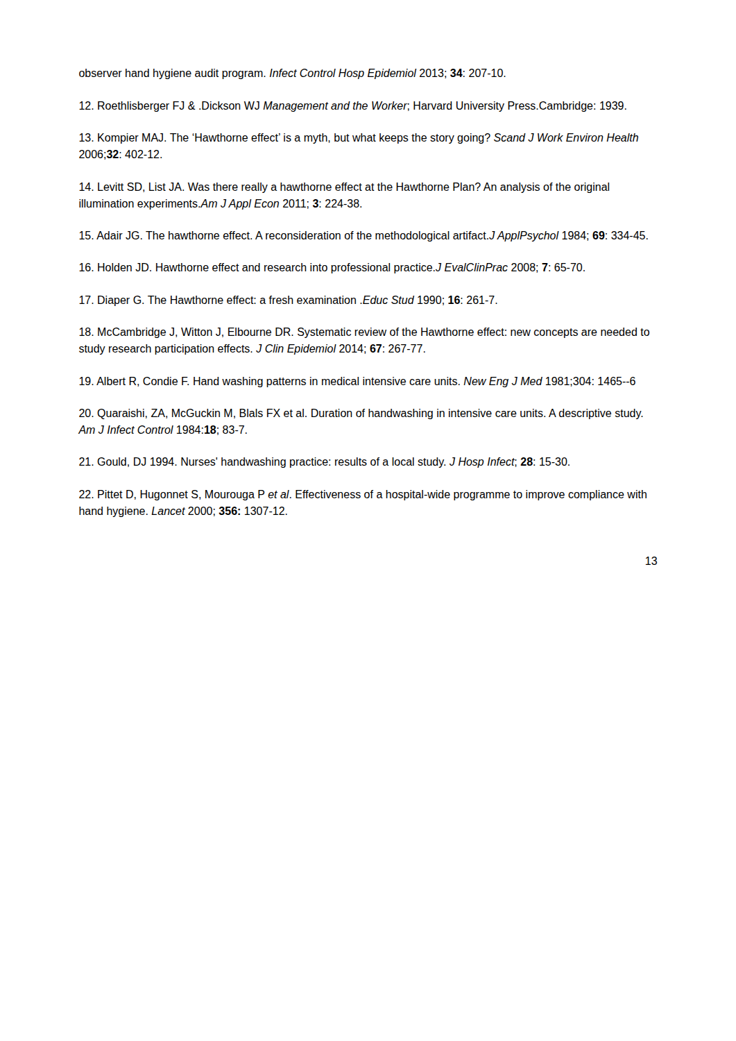observer hand hygiene audit program. Infect Control Hosp Epidemiol 2013; 34: 207-10.
12. Roethlisberger FJ & .Dickson WJ Management and the Worker; Harvard University Press.Cambridge: 1939.
13. Kompier MAJ. The ‘Hawthorne effect’ is a myth, but what keeps the story going? Scand J Work Environ Health 2006;32: 402-12.
14. Levitt SD, List JA. Was there really a hawthorne effect at the Hawthorne Plan? An analysis of the original illumination experiments.Am J Appl Econ 2011; 3: 224-38.
15. Adair JG. The hawthorne effect. A reconsideration of the methodological artifact.J ApplPsychol 1984; 69: 334-45.
16. Holden JD. Hawthorne effect and research into professional practice.J EvalClinPrac 2008; 7: 65-70.
17. Diaper G. The Hawthorne effect: a fresh examination .Educ Stud 1990; 16: 261-7.
18. McCambridge J, Witton J, Elbourne DR. Systematic review of the Hawthorne effect: new concepts are needed to study research participation effects. J Clin Epidemiol 2014; 67: 267-77.
19. Albert R, Condie F. Hand washing patterns in medical intensive care units. New Eng J Med 1981;304: 1465--6
20. Quaraishi, ZA, McGuckin M, Blals FX et al. Duration of handwashing in intensive care units. A descriptive study. Am J Infect Control 1984:18; 83-7.
21. Gould, DJ 1994. Nurses' handwashing practice: results of a local study. J Hosp Infect; 28: 15-30.
22. Pittet D, Hugonnet S, Mourouga P et al. Effectiveness of a hospital-wide programme to improve compliance with hand hygiene. Lancet 2000; 356: 1307-12.
13